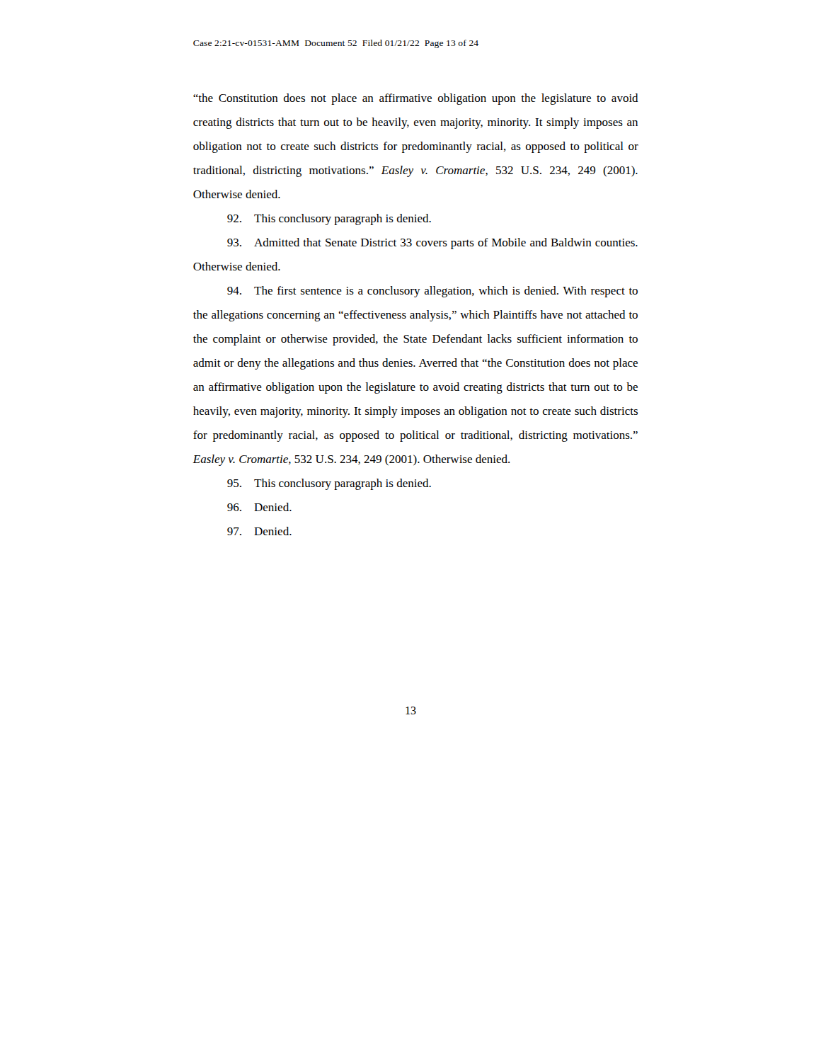Case 2:21-cv-01531-AMM Document 52 Filed 01/21/22 Page 13 of 24
“the Constitution does not place an affirmative obligation upon the legislature to avoid creating districts that turn out to be heavily, even majority, minority. It simply imposes an obligation not to create such districts for predominantly racial, as opposed to political or traditional, districting motivations.” Easley v. Cromartie, 532 U.S. 234, 249 (2001). Otherwise denied.
92. This conclusory paragraph is denied.
93. Admitted that Senate District 33 covers parts of Mobile and Baldwin counties. Otherwise denied.
94. The first sentence is a conclusory allegation, which is denied. With respect to the allegations concerning an “effectiveness analysis,” which Plaintiffs have not attached to the complaint or otherwise provided, the State Defendant lacks sufficient information to admit or deny the allegations and thus denies. Averred that “the Constitution does not place an affirmative obligation upon the legislature to avoid creating districts that turn out to be heavily, even majority, minority. It simply imposes an obligation not to create such districts for predominantly racial, as opposed to political or traditional, districting motivations.” Easley v. Cromartie, 532 U.S. 234, 249 (2001). Otherwise denied.
95. This conclusory paragraph is denied.
96. Denied.
97. Denied.
13